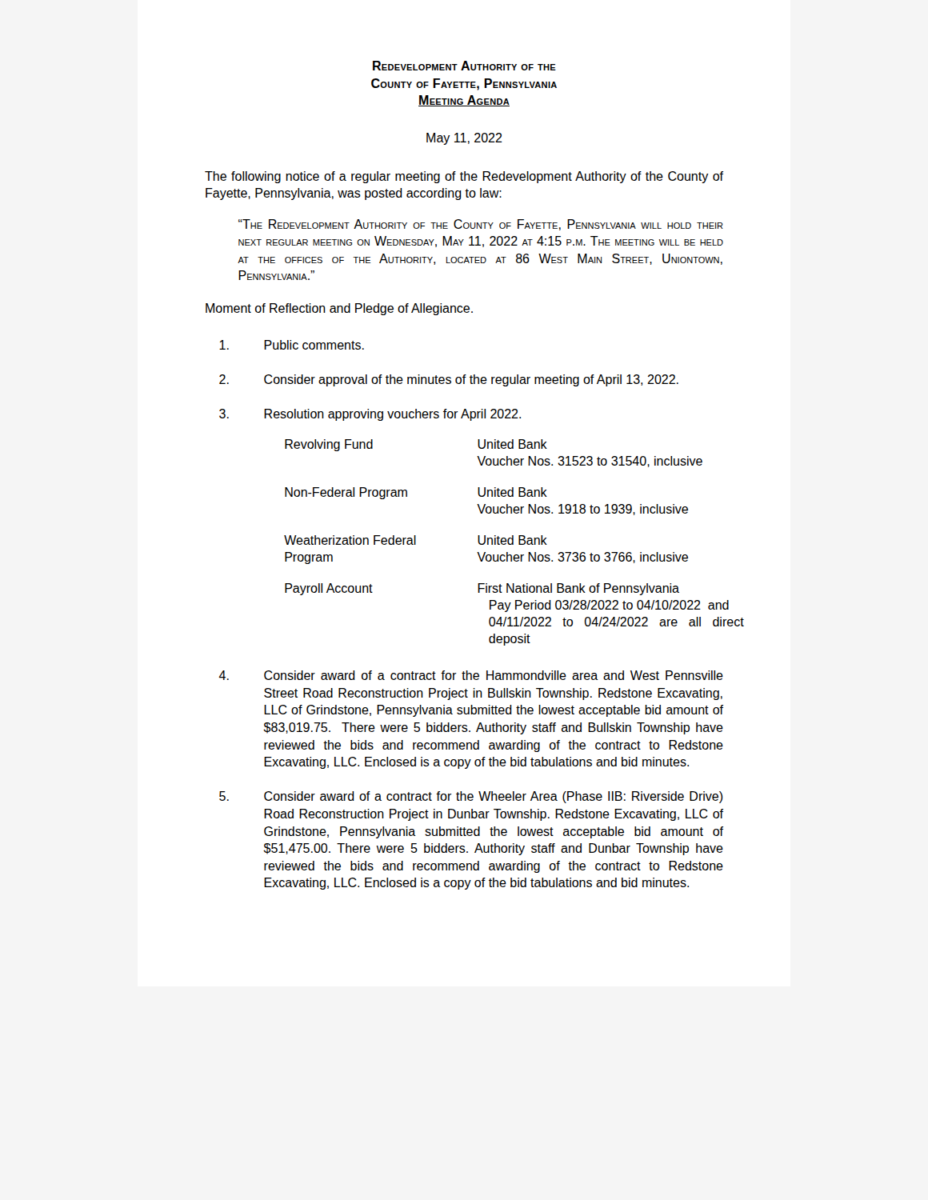Redevelopment Authority of the
County of Fayette, Pennsylvania
Meeting Agenda
May 11, 2022
The following notice of a regular meeting of the Redevelopment Authority of the County of Fayette, Pennsylvania, was posted according to law:
“The Redevelopment Authority of the County of Fayette, Pennsylvania will hold their next regular meeting on Wednesday, May 11, 2022 at 4:15 p.m. The meeting will be held at the offices of the Authority, located at 86 West Main Street, Uniontown, Pennsylvania.”
Moment of Reflection and Pledge of Allegiance.
Public comments.
Consider approval of the minutes of the regular meeting of April 13, 2022.
Resolution approving vouchers for April 2022.
| Revolving Fund | United Bank Voucher Nos. 31523 to 31540, inclusive |
| Non-Federal Program | United Bank Voucher Nos. 1918 to 1939, inclusive |
| Weatherization Federal Program | United Bank Voucher Nos. 3736 to 3766, inclusive |
| Payroll Account | First National Bank of Pennsylvania Pay Period 03/28/2022 to 04/10/2022 and 04/11/2022 to 04/24/2022 are all direct deposit |
Consider award of a contract for the Hammondville area and West Pennsville Street Road Reconstruction Project in Bullskin Township. Redstone Excavating, LLC of Grindstone, Pennsylvania submitted the lowest acceptable bid amount of $83,019.75. There were 5 bidders. Authority staff and Bullskin Township have reviewed the bids and recommend awarding of the contract to Redstone Excavating, LLC. Enclosed is a copy of the bid tabulations and bid minutes.
Consider award of a contract for the Wheeler Area (Phase IIB: Riverside Drive) Road Reconstruction Project in Dunbar Township. Redstone Excavating, LLC of Grindstone, Pennsylvania submitted the lowest acceptable bid amount of $51,475.00. There were 5 bidders. Authority staff and Dunbar Township have reviewed the bids and recommend awarding of the contract to Redstone Excavating, LLC. Enclosed is a copy of the bid tabulations and bid minutes.